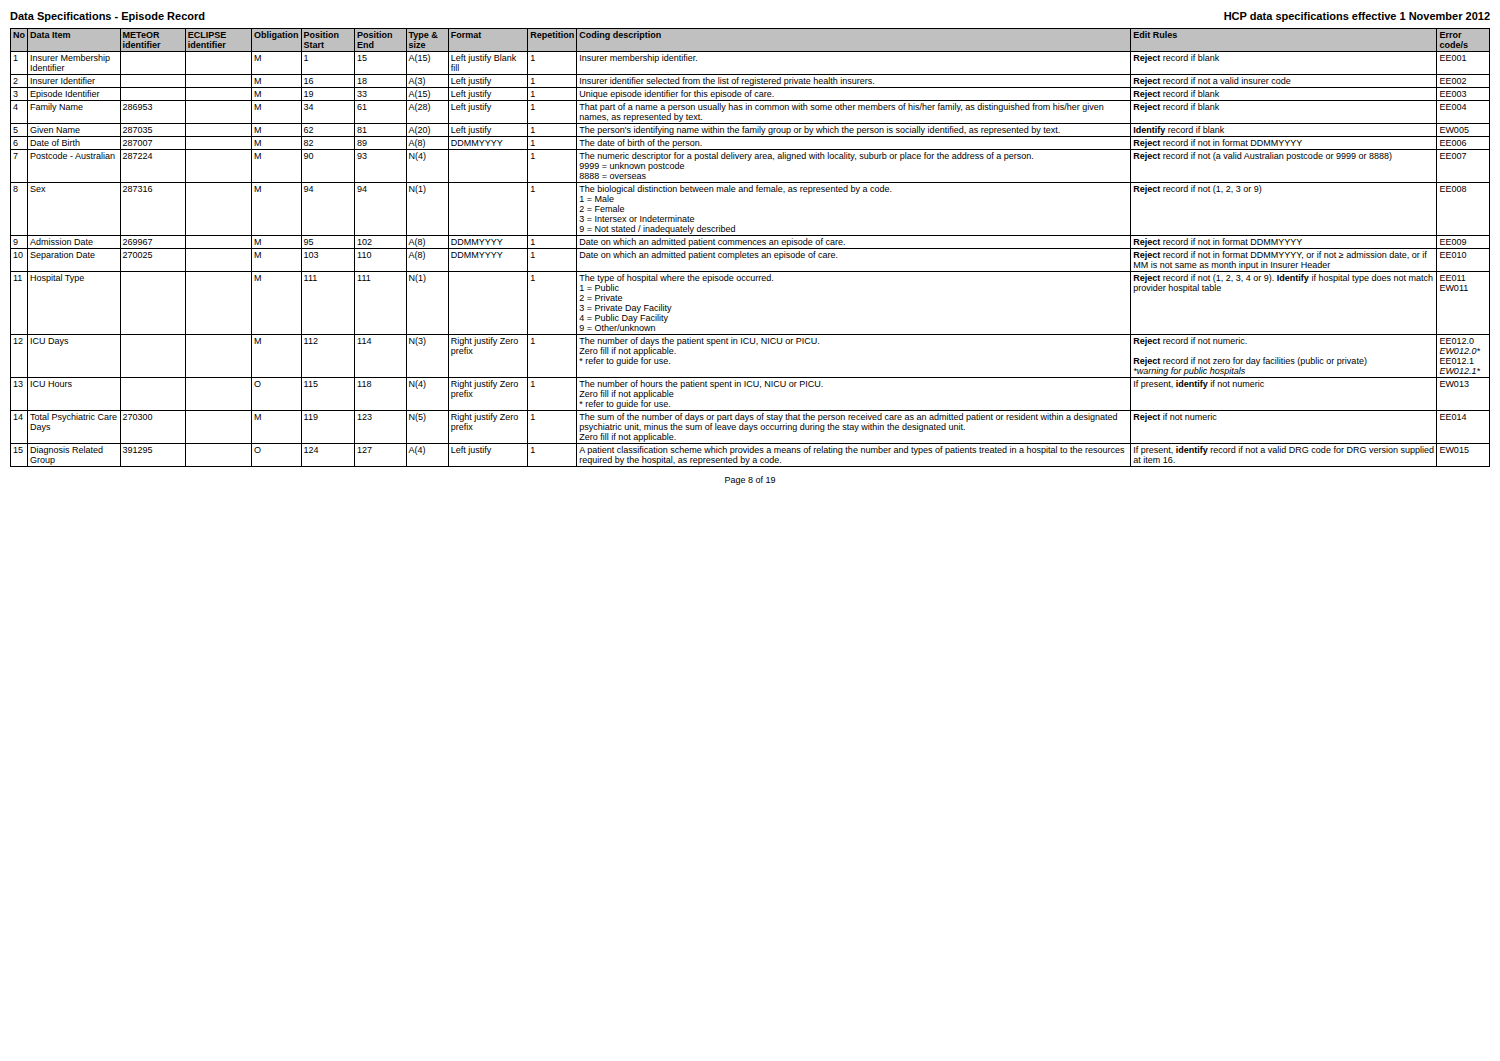Data Specifications - Episode Record
HCP data specifications effective 1 November 2012
| No | Data Item | METeOR identifier | ECLIPSE identifier | Obligation | Position Start | Position End | Type & size | Format | Repetition | Coding description | Edit Rules | Error code/s |
| --- | --- | --- | --- | --- | --- | --- | --- | --- | --- | --- | --- | --- |
| 1 | Insurer Membership Identifier | | | M | 1 | 15 | A(15) | Left justify Blank fill | 1 | Insurer membership identifier. | Reject record if blank | EE001 |
| 2 | Insurer Identifier | | | M | 16 | 18 | A(3) | Left justify | 1 | Insurer identifier selected from the list of registered private health insurers. | Reject record if not a valid insurer code | EE002 |
| 3 | Episode Identifier | | | M | 19 | 33 | A(15) | Left justify | 1 | Unique episode identifier for this episode of care. | Reject record if blank | EE003 |
| 4 | Family Name | 286953 | | M | 34 | 61 | A(28) | Left justify | 1 | That part of a name a person usually has in common with some other members of his/her family, as distinguished from his/her given names, as represented by text. | Reject record if blank | EE004 |
| 5 | Given Name | 287035 | | M | 62 | 81 | A(20) | Left justify | 1 | The person's identifying name within the family group or by which the person is socially identified, as represented by text. | Identify record if blank | EW005 |
| 6 | Date of Birth | 287007 | | M | 82 | 89 | A(8) | DDMMYYYY | 1 | The date of birth of the person. | Reject record if not in format DDMMYYYY | EE006 |
| 7 | Postcode - Australian | 287224 | | M | 90 | 93 | N(4) | | 1 | The numeric descriptor for a postal delivery area, aligned with locality, suburb or place for the address of a person. 9999 = unknown postcode 8888 = overseas | Reject record if not (a valid Australian postcode or 9999 or 8888) | EE007 |
| 8 | Sex | 287316 | | M | 94 | 94 | N(1) | | 1 | The biological distinction between male and female, as represented by a code. 1 = Male 2 = Female 3 = Intersex or Indeterminate 9 = Not stated / inadequately described | Reject record if not (1, 2, 3 or 9) | EE008 |
| 9 | Admission Date | 269967 | | M | 95 | 102 | A(8) | DDMMYYYY | 1 | Date on which an admitted patient commences an episode of care. | Reject record if not in format DDMMYYYY | EE009 |
| 10 | Separation Date | 270025 | | M | 103 | 110 | A(8) | DDMMYYYY | 1 | Date on which an admitted patient completes an episode of care. | Reject record if not in format DDMMYYYY, or if not ≥ admission date, or if MM is not same as month input in Insurer Header | EE010 |
| 11 | Hospital Type | | | M | 111 | 111 | N(1) | | 1 | The type of hospital where the episode occurred. 1 = Public 2 = Private 3 = Private Day Facility 4 = Public Day Facility 9 = Other/unknown | Reject record if not (1, 2, 3, 4 or 9). Identify if hospital type does not match provider hospital table | EE011 EW011 |
| 12 | ICU Days | | | M | 112 | 114 | N(3) | Right justify Zero prefix | 1 | The number of days the patient spent in ICU, NICU or PICU. Zero fill if not applicable. * refer to guide for use. | Reject record if not numeric. Reject record if not zero for day facilities (public or private) *warning for public hospitals | EE012.0 EW012.0* EE012.1 EW012.1* |
| 13 | ICU Hours | | | O | 115 | 118 | N(4) | Right justify Zero prefix | 1 | The number of hours the patient spent in ICU, NICU or PICU. Zero fill if not applicable * refer to guide for use. | If present, identify if not numeric | EW013 |
| 14 | Total Psychiatric Care Days | 270300 | | M | 119 | 123 | N(5) | Right justify Zero prefix | 1 | The sum of the number of days or part days of stay that the person received care as an admitted patient or resident within a designated psychiatric unit, minus the sum of leave days occurring during the stay within the designated unit. Zero fill if not applicable. | Reject if not numeric | EE014 |
| 15 | Diagnosis Related Group | 391295 | | O | 124 | 127 | A(4) | Left justify | 1 | A patient classification scheme which provides a means of relating the number and types of patients treated in a hospital to the resources required by the hospital, as represented by a code. | If present, identify record if not a valid DRG code for DRG version supplied at item 16. | EW015 |
Page 8 of 19